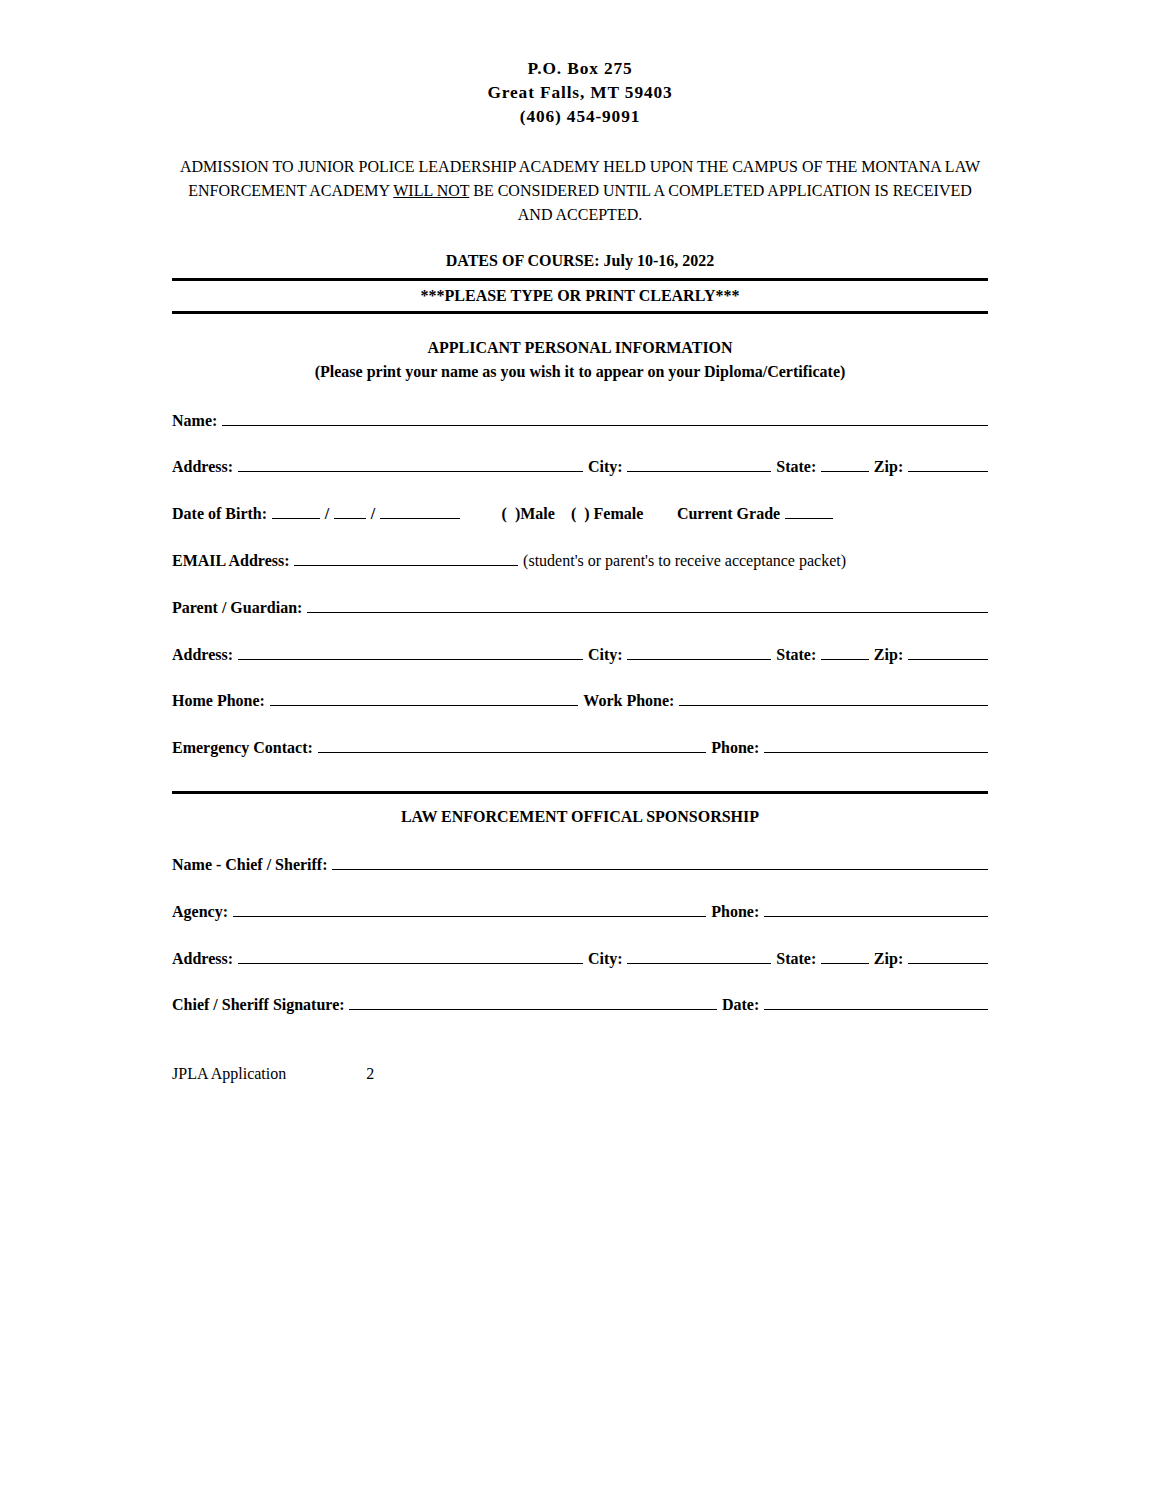Montana
Association of
Chiefs of Police
MACOP
P.O. Box 275
Great Falls, MT 59403
(406) 454-9091
ADMISSION TO JUNIOR POLICE LEADERSHIP ACADEMY HELD UPON THE CAMPUS OF THE MONTANA LAW ENFORCEMENT ACADEMY WILL NOT BE CONSIDERED UNTIL A COMPLETED APPLICATION IS RECEIVED AND ACCEPTED.
DATES OF COURSE: July 10-16, 2022
***PLEASE TYPE OR PRINT CLEARLY***
APPLICANT PERSONAL INFORMATION
(Please print your name as you wish it to appear on your Diploma/Certificate)
Name:
Address: City: State: Zip:
Date of Birth: / / ( )Male ( ) Female Current Grade
EMAIL Address: (student's or parent's to receive acceptance packet)
Parent / Guardian:
Address: City: State: Zip:
Home Phone: Work Phone:
Emergency Contact: Phone:
LAW ENFORCEMENT OFFICAL SPONSORSHIP
Name - Chief / Sheriff:
Agency: Phone:
Address: City: State: Zip:
Chief / Sheriff Signature: Date:
JPLA Application 2